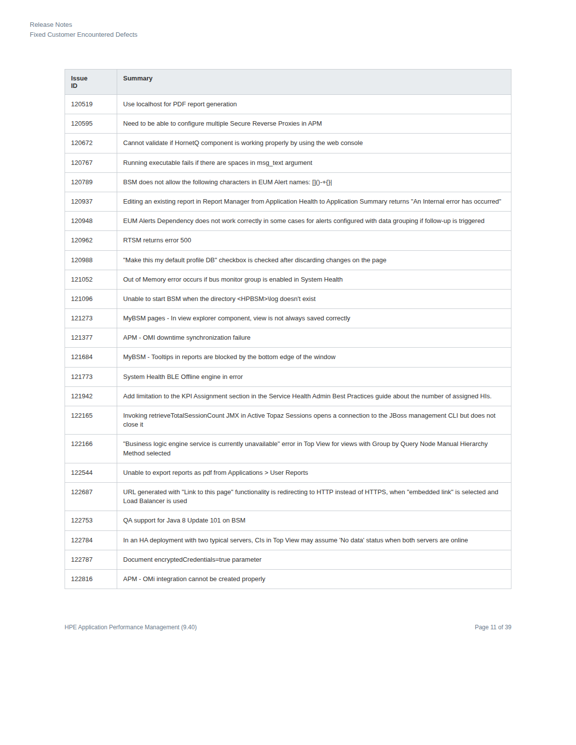Release Notes
Fixed Customer Encountered Defects
| Issue ID | Summary |
| --- | --- |
| 120519 | Use localhost for PDF report generation |
| 120595 | Need to be able to configure multiple Secure Reverse Proxies in APM |
| 120672 | Cannot validate if HornetQ component is working properly by using the web console |
| 120767 | Running executable fails if there are spaces in msg_text argument |
| 120789 | BSM does not allow the following characters in EUM Alert names: []()-+{}/ |
| 120937 | Editing an existing report in Report Manager from Application Health to Application Summary returns "An Internal error has occurred" |
| 120948 | EUM Alerts Dependency does not work correctly in some cases for alerts configured with data grouping if follow-up is triggered |
| 120962 | RTSM returns error 500 |
| 120988 | "Make this my default profile DB" checkbox is checked after discarding changes on the page |
| 121052 | Out of Memory error occurs if bus monitor group is enabled in System Health |
| 121096 | Unable to start BSM when the directory <HPBSM>\log doesn't exist |
| 121273 | MyBSM pages - In view explorer component, view is not always saved correctly |
| 121377 | APM - OMI downtime synchronization failure |
| 121684 | MyBSM - Tooltips in reports are blocked by the bottom edge of the window |
| 121773 | System Health BLE Offline engine in error |
| 121942 | Add limitation to the KPI Assignment section in the Service Health Admin Best Practices guide about the number of assigned HIs. |
| 122165 | Invoking retrieveTotalSessionCount JMX in Active Topaz Sessions opens a connection to the JBoss management CLI but does not close it |
| 122166 | "Business logic engine service is currently unavailable" error in Top View for views with Group by Query Node Manual Hierarchy Method selected |
| 122544 | Unable to export reports as pdf from Applications > User Reports |
| 122687 | URL generated with "Link to this page" functionality is redirecting to HTTP instead of HTTPS, when "embedded link" is selected and Load Balancer is used |
| 122753 | QA support for Java 8 Update 101 on BSM |
| 122784 | In an HA deployment with two typical servers, CIs in Top View may assume 'No data' status when both servers are online |
| 122787 | Document encryptedCredentials=true parameter |
| 122816 | APM - OMi integration cannot be created properly |
HPE Application Performance Management (9.40)
Page 11 of 39